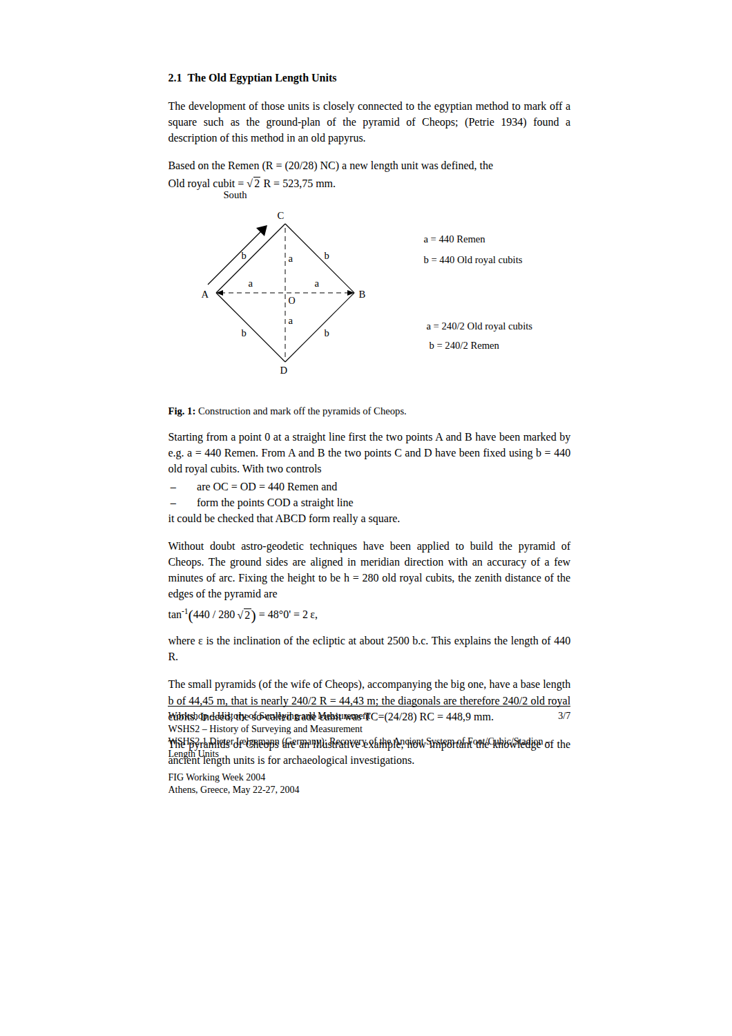2.1 The Old Egyptian Length Units
The development of those units is closely connected to the egyptian method to mark off a square such as the ground-plan of the pyramid of Cheops; (Petrie 1934) found a description of this method in an old papyrus.
Based on the Remen (R = (20/28) NC) a new length unit was defined, the
Old royal cubit = √2 R = 523,75 mm.
C A B D O South b b b b a a a a
a = 440 Remen b = 440 Old royal cubits a = 240/2 Old royal cubits b = 240/2 Remen
Fig. 1: Construction and mark off the pyramids of Cheops.
Starting from a point 0 at a straight line first the two points A and B have been marked by e.g. a = 440 Remen. From A and B the two points C and D have been fixed using b = 440 old royal cubits. With two controls
are OC = OD = 440 Remen and
form the points COD a straight line
it could be checked that ABCD form really a square.
Without doubt astro-geodetic techniques have been applied to build the pyramid of Cheops. The ground sides are aligned in meridian direction with an accuracy of a few minutes of arc. Fixing the height to be h = 280 old royal cubits, the zenith distance of the edges of the pyramid are
tan-1(440 / 280 √2) = 48°0' = 2 ε,
where ε is the inclination of the ecliptic at about 2500 b.c. This explains the length of 440 R.
The small pyramids (of the wife of Cheops), accompanying the big one, have a base length b of 44,45 m, that is nearly 240/2 R = 44,43 m; the diagonals are therefore 240/2 old royal cubits. Indeed, the so-called trade cubit was TC=(24/28) RC = 448,9 mm.
The pyramids of Cheops are an illustrative example, how important the knowledge of the ancient length units is for archaeological investigations.
3/7
Workshop – History of Surveying and Measurement
WSHS2 – History of Surveying and Measurement
WSHS2.1 Dieter Lelgemann (Germany): Recovery of the Ancient System of Foot/Cubic/Stadion – Length Units
FIG Working Week 2004
Athens, Greece, May 22-27, 2004